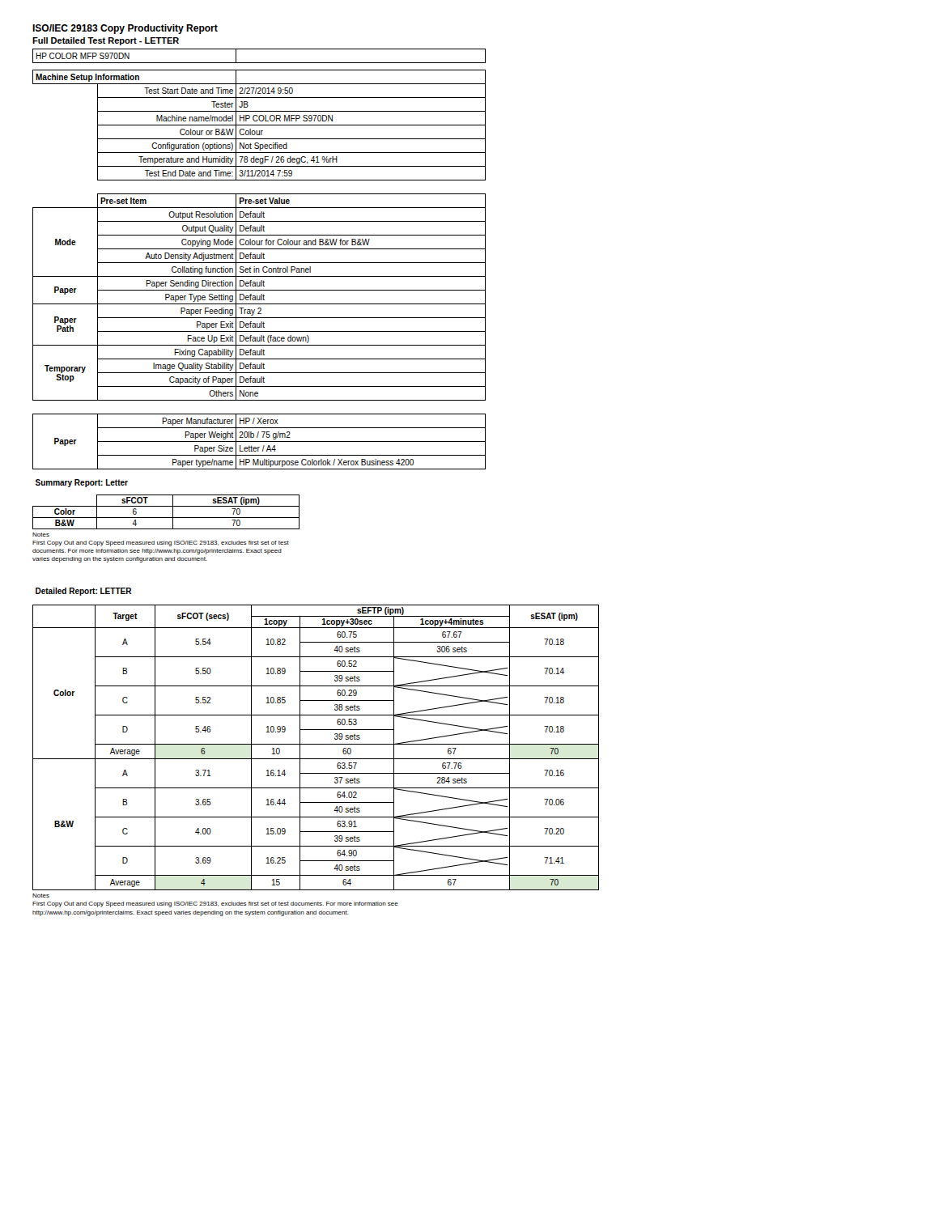ISO/IEC 29183 Copy Productivity Report
Full Detailed Test Report - LETTER
| HP COLOR MFP S970DN | |
| Machine Setup Information | |
| | Test Start Date and Time | 2/27/2014 9:50 |
| | Tester | JB |
| | Machine name/model | HP COLOR MFP S970DN |
| | Colour or B&W | Colour |
| | Configuration (options) | Not Specified |
| | Temperature and Humidity | 78 degF / 26 degC, 41 %rH |
| | Test End Date and Time: | 3/11/2014 7:59 |
| | Pre-set Item | Pre-set Value |
| Mode | Output Resolution | Default |
| Output Quality | Default |
| Copying Mode | Colour for Colour and B&W for B&W |
| Auto Density Adjustment | Default |
| Collating function | Set in Control Panel |
| Paper | Paper Sending Direction | Default |
| Paper Type Setting | Default |
| Paper Path | Paper Feeding | Tray 2 |
| Paper Exit | Default |
| Face Up Exit | Default (face down) |
| Temporary Stop | Fixing Capability | Default |
| Image Quality Stability | Default |
| Capacity of Paper | Default |
| Others | None |
| Paper | Paper Manufacturer | HP / Xerox |
| Paper Weight | 20lb / 75 g/m2 |
| Paper Size | Letter / A4 |
| Paper type/name | HP Multipurpose Colorlok / Xerox Business 4200 |
| Summary Report: Letter |
| | sFCOT | sESAT (ipm) |
| Color | 6 | 70 |
| B&W | 4 | 70 |
Notes
First Copy Out and Copy Speed measured using ISO/IEC 29183, excludes first set of test documents. For more information see http://www.hp.com/go/printerclaims. Exact speed varies depending on the system configuration and document.
| Detailed Report: LETTER |
| | Target | sFCOT (secs) | sEFTP (ipm) | sESAT (ipm) |
| 1copy | 1copy+30sec | 1copy+4minutes |
| Color | A | 5.54 | 10.82 | 60.75 | 67.67 | 70.18 |
| 40 sets | 306 sets |
| B | 5.50 | 10.89 | 60.52 | | 70.14 |
| 39 sets |
| C | 5.52 | 10.85 | 60.29 | | 70.18 |
| 38 sets |
| D | 5.46 | 10.99 | 60.53 | | 70.18 |
| 39 sets |
| Average | 6 | 10 | 60 | 67 | 70 |
| B&W | A | 3.71 | 16.14 | 63.57 | 67.76 | 70.16 |
| 37 sets | 284 sets |
| B | 3.65 | 16.44 | 64.02 | | 70.06 |
| 40 sets |
| C | 4.00 | 15.09 | 63.91 | | 70.20 |
| 39 sets |
| D | 3.69 | 16.25 | 64.90 | | 71.41 |
| 40 sets |
| Average | 4 | 15 | 64 | 67 | 70 |
Notes
First Copy Out and Copy Speed measured using ISO/IEC 29183, excludes first set of test documents. For more information see
http://www.hp.com/go/printerclaims. Exact speed varies depending on the system configuration and document.